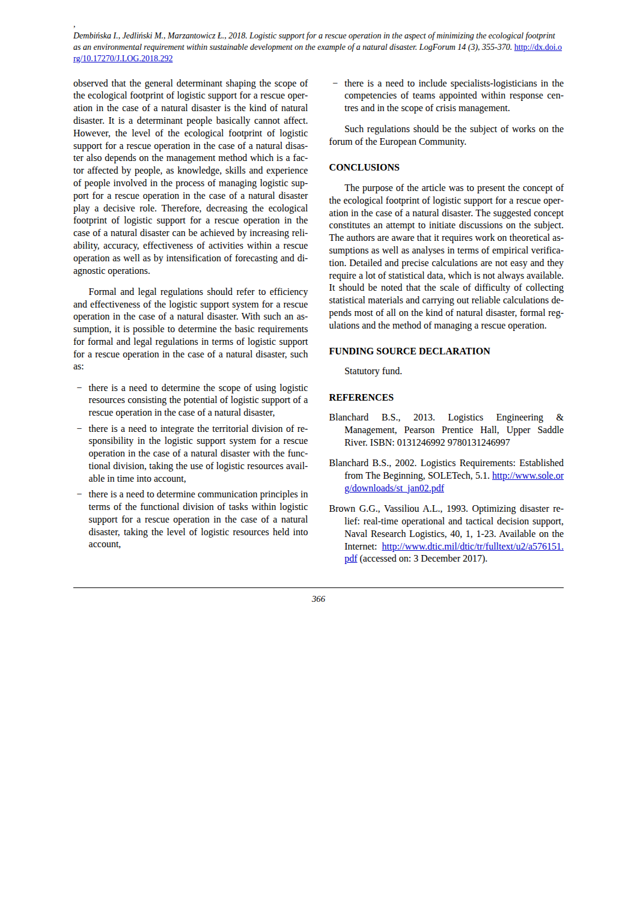,
Dembińska I., Jedliński M., Marzantowicz Ł., 2018. Logistic support for a rescue operation in the aspect of minimizing the ecological footprint as an environmental requirement within sustainable development on the example of a natural disaster. LogForum 14 (3), 355-370. http://dx.doi.org/10.17270/J.LOG.2018.292
observed that the general determinant shaping the scope of the ecological footprint of logistic support for a rescue operation in the case of a natural disaster is the kind of natural disaster. It is a determinant people basically cannot affect. However, the level of the ecological footprint of logistic support for a rescue operation in the case of a natural disaster also depends on the management method which is a factor affected by people, as knowledge, skills and experience of people involved in the process of managing logistic support for a rescue operation in the case of a natural disaster play a decisive role. Therefore, decreasing the ecological footprint of logistic support for a rescue operation in the case of a natural disaster can be achieved by increasing reliability, accuracy, effectiveness of activities within a rescue operation as well as by intensification of forecasting and diagnostic operations.
Formal and legal regulations should refer to efficiency and effectiveness of the logistic support system for a rescue operation in the case of a natural disaster. With such an assumption, it is possible to determine the basic requirements for formal and legal regulations in terms of logistic support for a rescue operation in the case of a natural disaster, such as:
there is a need to determine the scope of using logistic resources consisting the potential of logistic support of a rescue operation in the case of a natural disaster,
there is a need to integrate the territorial division of responsibility in the logistic support system for a rescue operation in the case of a natural disaster with the functional division, taking the use of logistic resources available in time into account,
there is a need to determine communication principles in terms of the functional division of tasks within logistic support for a rescue operation in the case of a natural disaster, taking the level of logistic resources held into account,
there is a need to include specialists-logisticians in the competencies of teams appointed within response centres and in the scope of crisis management.
Such regulations should be the subject of works on the forum of the European Community.
Conclusions
The purpose of the article was to present the concept of the ecological footprint of logistic support for a rescue operation in the case of a natural disaster. The suggested concept constitutes an attempt to initiate discussions on the subject. The authors are aware that it requires work on theoretical assumptions as well as analyses in terms of empirical verification. Detailed and precise calculations are not easy and they require a lot of statistical data, which is not always available. It should be noted that the scale of difficulty of collecting statistical materials and carrying out reliable calculations depends most of all on the kind of natural disaster, formal regulations and the method of managing a rescue operation.
Funding source declaration
Statutory fund.
References
Blanchard B.S., 2013. Logistics Engineering & Management, Pearson Prentice Hall, Upper Saddle River. ISBN: 0131246992 9780131246997
Blanchard B.S., 2002. Logistics Requirements: Established from The Beginning, SOLETech, 5.1. http://www.sole.org/downloads/st_jan02.pdf
Brown G.G., Vassiliou A.L., 1993. Optimizing disaster relief: real-time operational and tactical decision support, Naval Research Logistics, 40, 1, 1-23. Available on the Internet: http://www.dtic.mil/dtic/tr/fulltext/u2/a576151.pdf (accessed on: 3 December 2017).
366